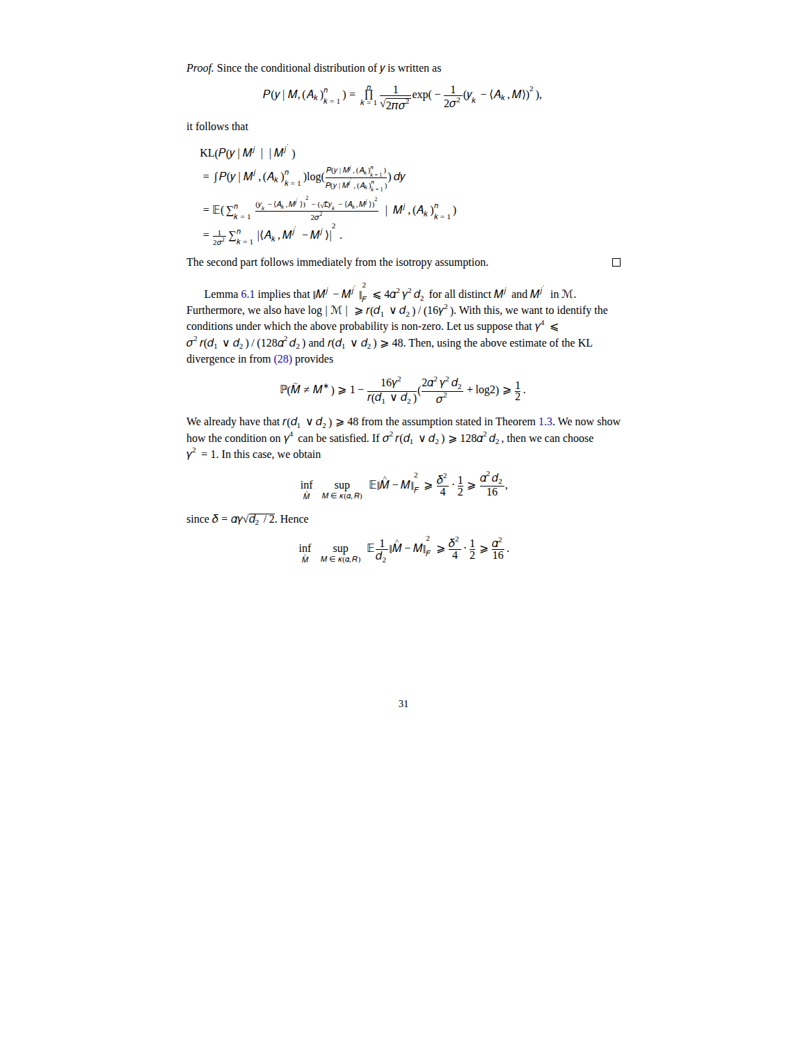Proof. Since the conditional distribution of y is written as
P(y|M, (Ak)k=1n ) = ∏k=1n 12πσ2 exp ( − 12σ2 (yk−⟨Ak,M⟩) 2 ) ,
it follows that
KL(P(y|Mj||Mj′)
= ∫ P(y|Mj, (Ak)k=1n ) log ( P(y|Mj,(Ak)k=1n) P(y|Mj′,(Ak)k=1n) ) dy
= 𝔼 ( ∑k=1n (yk−⟨Ak,Mj′⟩)2 − (Lyk−⟨Ak,Mj⟩)2 2σ2 | Mj, (Ak)k=1n )
= 12σ2 ∑k=1n |⟨Ak,Mj′−Mj⟩|2 .
The second part follows immediately from the isotropy assumption.
Lemma 6.1 implies that ‖Mj−Mj′‖F2 ⩽ 4α2γ2d2 for all distinct Mj and Mj′ in ℳ. Furthermore, we also have log|ℳ|⩾r(d1∨d2)/(16γ2). With this, we want to identify the conditions under which the above probability is non-zero. Let us suppose that γ4⩽ σ2r(d1∨d2)/(128α2d2) and r(d1∨d2)⩾48. Then, using the above estimate of the KL divergence in from (28) provides
ℙ(M~≠M∗) ⩾ 1 − 16γ2 r(d1∨d2) ( 2α2γ2d2 σ2 + log2 ) ⩾ 12 .
We already have that r(d1∨d2)⩾48 from the assumption stated in Theorem 1.3. We now show how the condition on γ4 can be satisfied. If σ2r(d1∨d2)⩾128α2d2, then we can choose γ2=1. In this case, we obtain
infM^ supM∈κ(α,R) 𝔼 ‖M^−M‖F2 ⩾ δ24 ⋅ 12 ⩾ α2d216 ,
since δ=αγd2/2. Hence
infM^ supM∈κ(α,R) 𝔼 1d2 ‖M^−M‖F2 ⩾ δ24 ⋅ 12 ⩾ α216 .
31